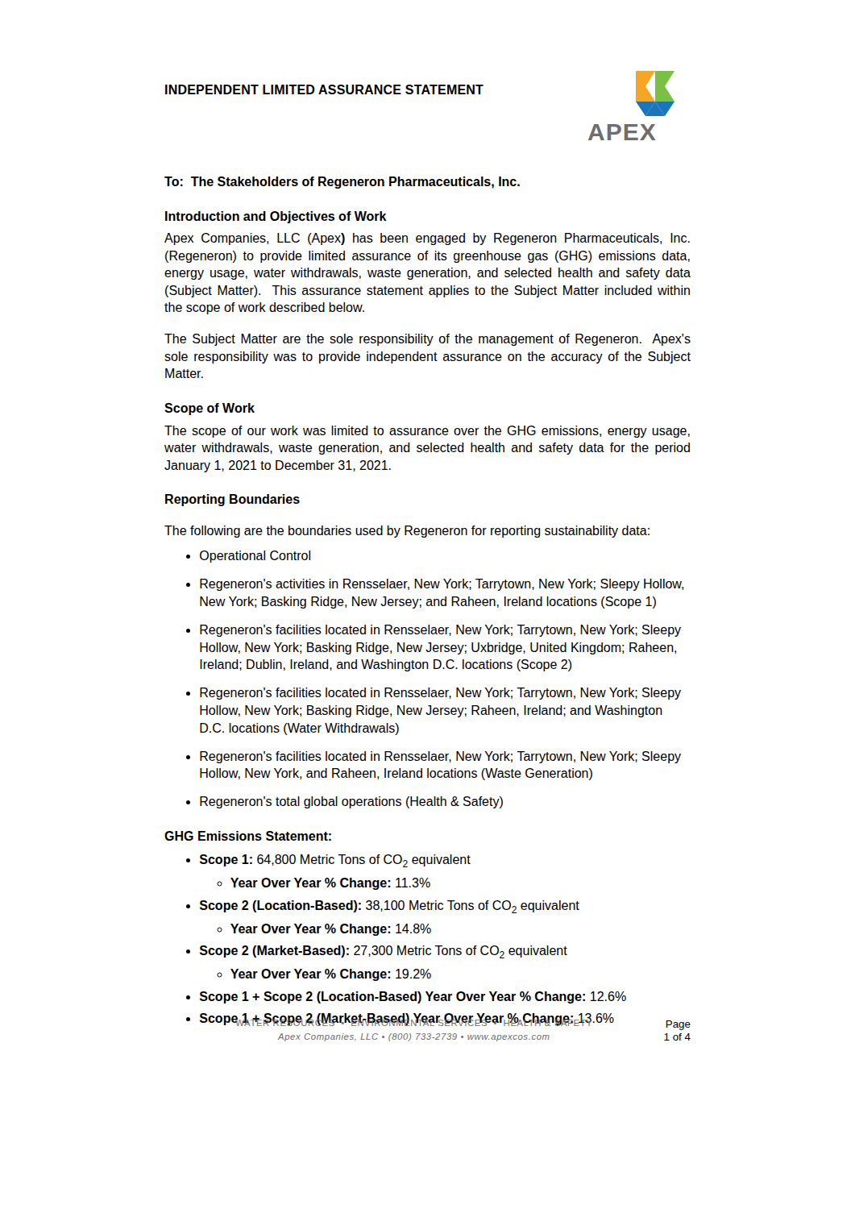INDEPENDENT LIMITED ASSURANCE STATEMENT
APEX
To: The Stakeholders of Regeneron Pharmaceuticals, Inc.
Introduction and Objectives of Work
Apex Companies, LLC (Apex) has been engaged by Regeneron Pharmaceuticals, Inc. (Regeneron) to provide limited assurance of its greenhouse gas (GHG) emissions data, energy usage, water withdrawals, waste generation, and selected health and safety data (Subject Matter). This assurance statement applies to the Subject Matter included within the scope of work described below.
The Subject Matter are the sole responsibility of the management of Regeneron. Apex's sole responsibility was to provide independent assurance on the accuracy of the Subject Matter.
Scope of Work
The scope of our work was limited to assurance over the GHG emissions, energy usage, water withdrawals, waste generation, and selected health and safety data for the period January 1, 2021 to December 31, 2021.
Reporting Boundaries
The following are the boundaries used by Regeneron for reporting sustainability data:
Operational Control
Regeneron's activities in Rensselaer, New York; Tarrytown, New York; Sleepy Hollow, New York; Basking Ridge, New Jersey; and Raheen, Ireland locations (Scope 1)
Regeneron's facilities located in Rensselaer, New York; Tarrytown, New York; Sleepy Hollow, New York; Basking Ridge, New Jersey; Uxbridge, United Kingdom; Raheen, Ireland; Dublin, Ireland, and Washington D.C. locations (Scope 2)
Regeneron's facilities located in Rensselaer, New York; Tarrytown, New York; Sleepy Hollow, New York; Basking Ridge, New Jersey; Raheen, Ireland; and Washington D.C. locations (Water Withdrawals)
Regeneron's facilities located in Rensselaer, New York; Tarrytown, New York; Sleepy Hollow, New York, and Raheen, Ireland locations (Waste Generation)
Regeneron's total global operations (Health & Safety)
GHG Emissions Statement:
Scope 1: 64,800 Metric Tons of CO2 equivalent
Year Over Year % Change: 11.3%
Scope 2 (Location-Based): 38,100 Metric Tons of CO2 equivalent
Year Over Year % Change: 14.8%
Scope 2 (Market-Based): 27,300 Metric Tons of CO2 equivalent
Year Over Year % Change: 19.2%
Scope 1 + Scope 2 (Location-Based) Year Over Year % Change: 12.6%
Scope 1 + Scope 2 (Market-Based) Year Over Year % Change: 13.6%
WATER RESOURCES • ENVIRONMENTAL SERVICES • HEALTH & SAFETY
Apex Companies, LLC • (800) 733-2739 • www.apexcos.com
Page
1 of 4